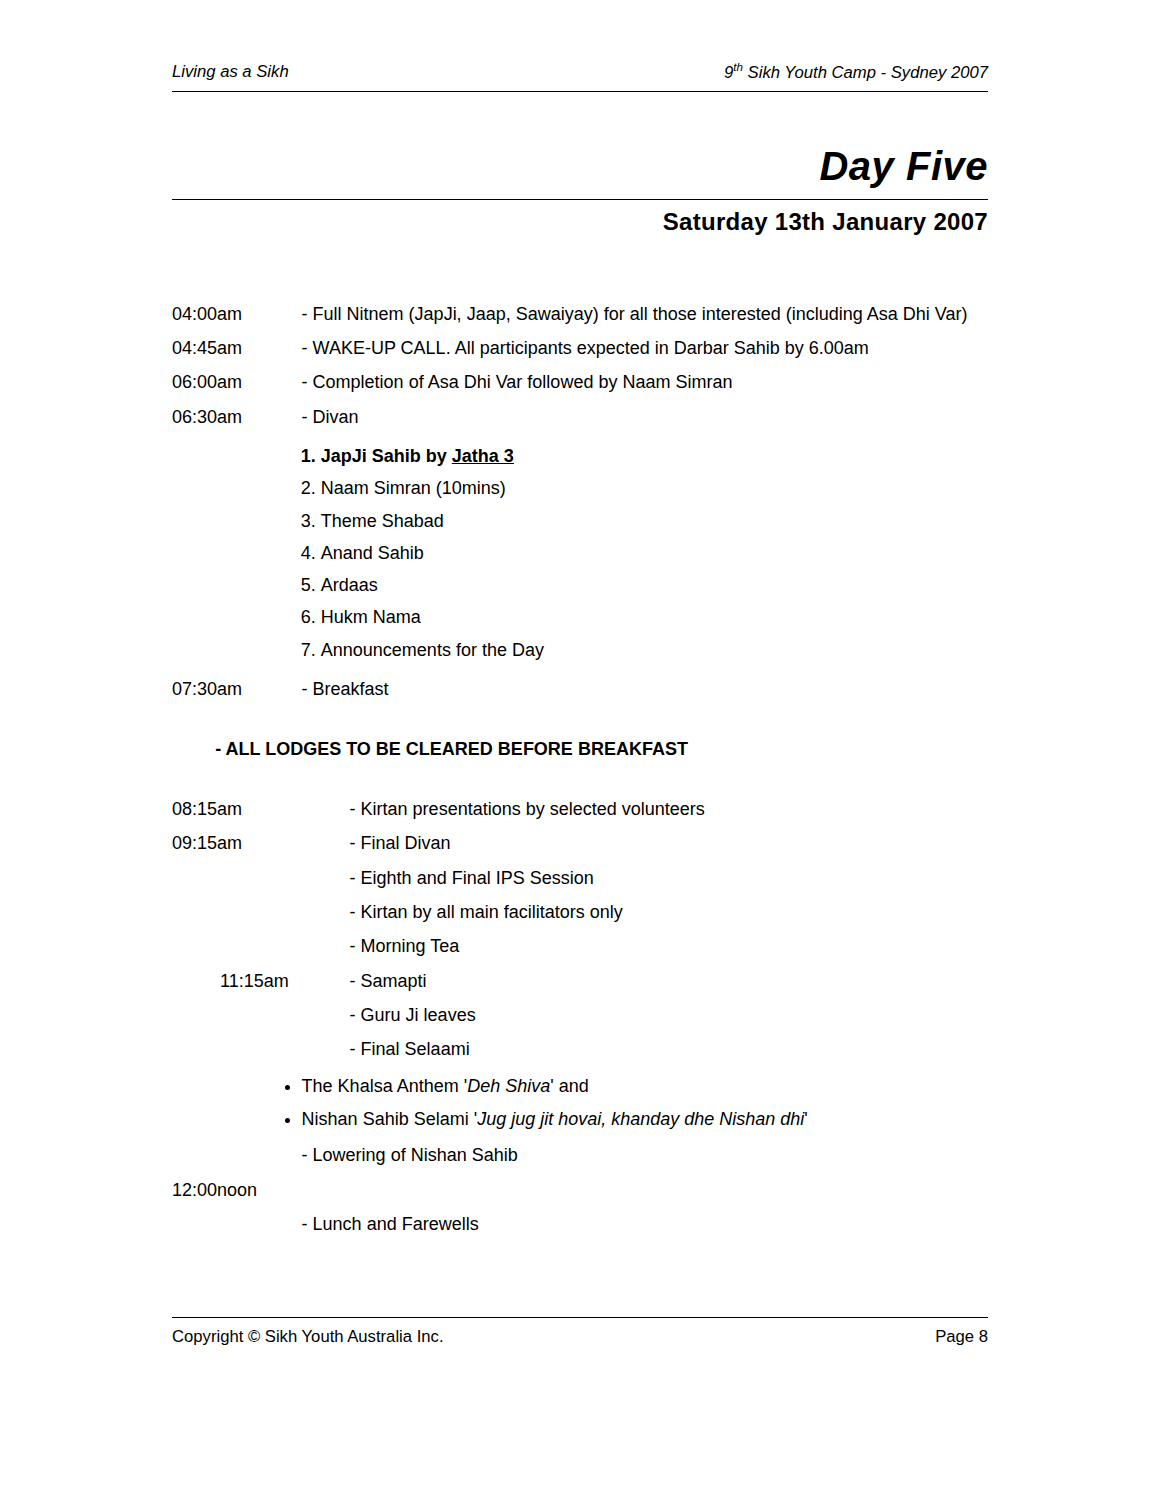Living as a Sikh 9th Sikh Youth Camp - Sydney 2007
Day Five
Saturday 13th January 2007
| 04:00am | - Full Nitnem (JapJi, Jaap, Sawaiyay) for all those interested (including Asa Dhi Var) |
| 04:45am | - WAKE-UP CALL. All participants expected in Darbar Sahib by 6.00am |
| 06:00am | - Completion of Asa Dhi Var followed by Naam Simran |
| 06:30am | - Divan |
JapJi Sahib by Jatha 3
Naam Simran (10mins)
Theme Shabad
Anand Sahib
Ardaas
Hukm Nama
Announcements for the Day
| 07:30am | - Breakfast |
- ALL LODGES TO BE CLEARED BEFORE BREAKFAST
| 08:15am | - Kirtan presentations by selected volunteers |
| 09:15am | - Final Divan |
| | - Eighth and Final IPS Session |
| | - Kirtan by all main facilitators only |
| | - Morning Tea |
| 11:15am | - Samapti |
| | - Guru Ji leaves |
| | - Final Selaami |
The Khalsa Anthem 'Deh Shiva' and
Nishan Sahib Selami 'Jug jug jit hovai, khanday dhe Nishan dhi'
| | - Lowering of Nishan Sahib |
| 12:00noon | |
| | - Lunch and Farewells |
Copyright © Sikh Youth Australia Inc. Page 8